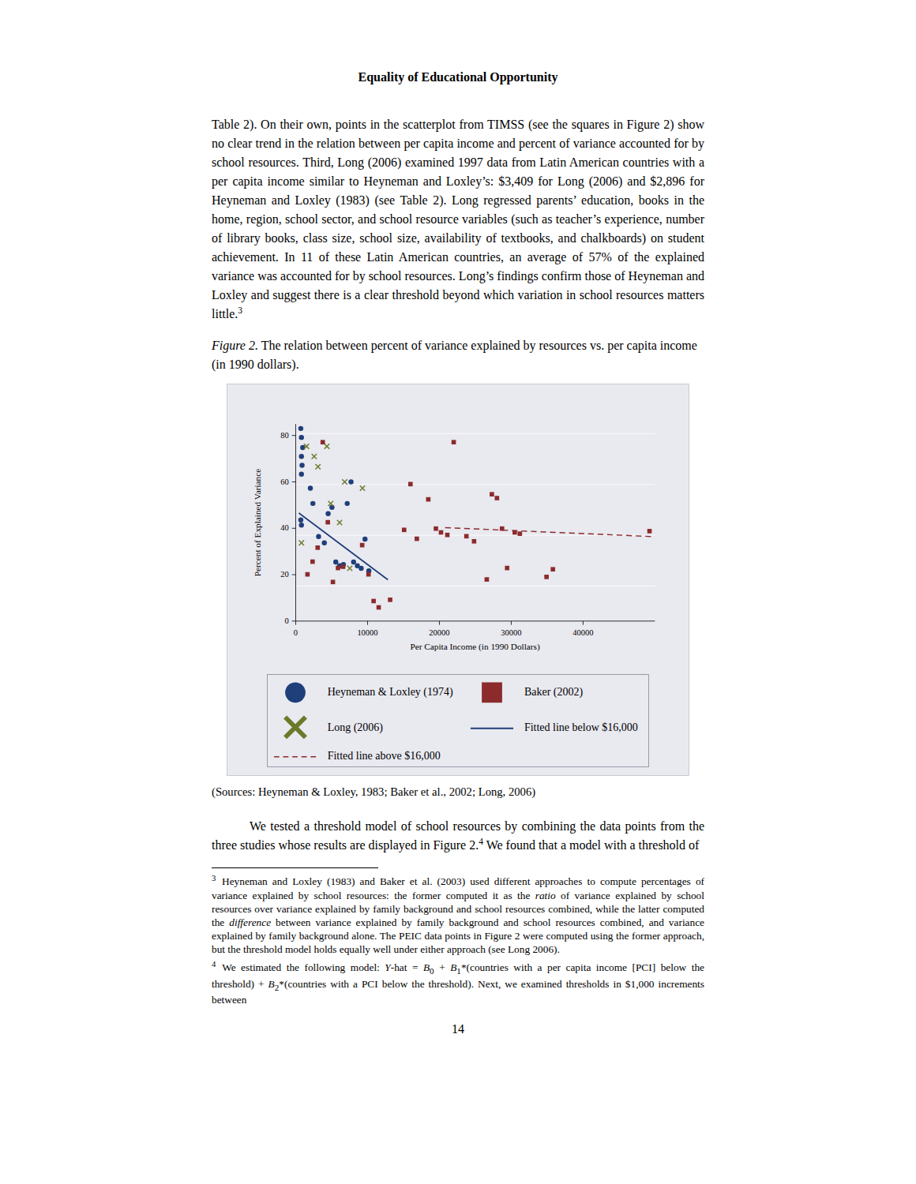Equality of Educational Opportunity
Table 2). On their own, points in the scatterplot from TIMSS (see the squares in Figure 2) show no clear trend in the relation between per capita income and percent of variance accounted for by school resources. Third, Long (2006) examined 1997 data from Latin American countries with a per capita income similar to Heyneman and Loxley’s: $3,409 for Long (2006) and $2,896 for Heyneman and Loxley (1983) (see Table 2). Long regressed parents’ education, books in the home, region, school sector, and school resource variables (such as teacher’s experience, number of library books, class size, school size, availability of textbooks, and chalkboards) on student achievement. In 11 of these Latin American countries, an average of 57% of the explained variance was accounted for by school resources. Long’s findings confirm those of Heyneman and Loxley and suggest there is a clear threshold beyond which variation in school resources matters little.3
Figure 2. The relation between percent of variance explained by resources vs. per capita income (in 1990 dollars).
0 20 40 60 80 Percent of Explained Variance 0 10000 20000 30000 40000 Per Capita Income (in 1990 Dollars)
| | Heyneman & Loxley (1974) | | Baker (2002) |
| | Long (2006) | | Fitted line below $16,000 |
| | Fitted line above $16,000 |
(Sources: Heyneman & Loxley, 1983; Baker et al., 2002; Long, 2006)
We tested a threshold model of school resources by combining the data points from the three studies whose results are displayed in Figure 2.4 We found that a model with a threshold of
3 Heyneman and Loxley (1983) and Baker et al. (2003) used different approaches to compute percentages of variance explained by school resources: the former computed it as the ratio of variance explained by school resources over variance explained by family background and school resources combined, while the latter computed the difference between variance explained by family background and school resources combined, and variance explained by family background alone. The PEIC data points in Figure 2 were computed using the former approach, but the threshold model holds equally well under either approach (see Long 2006).
4 We estimated the following model: Y-hat = B0 + B1*(countries with a per capita income [PCI] below the threshold) + B2*(countries with a PCI below the threshold). Next, we examined thresholds in $1,000 increments between
14